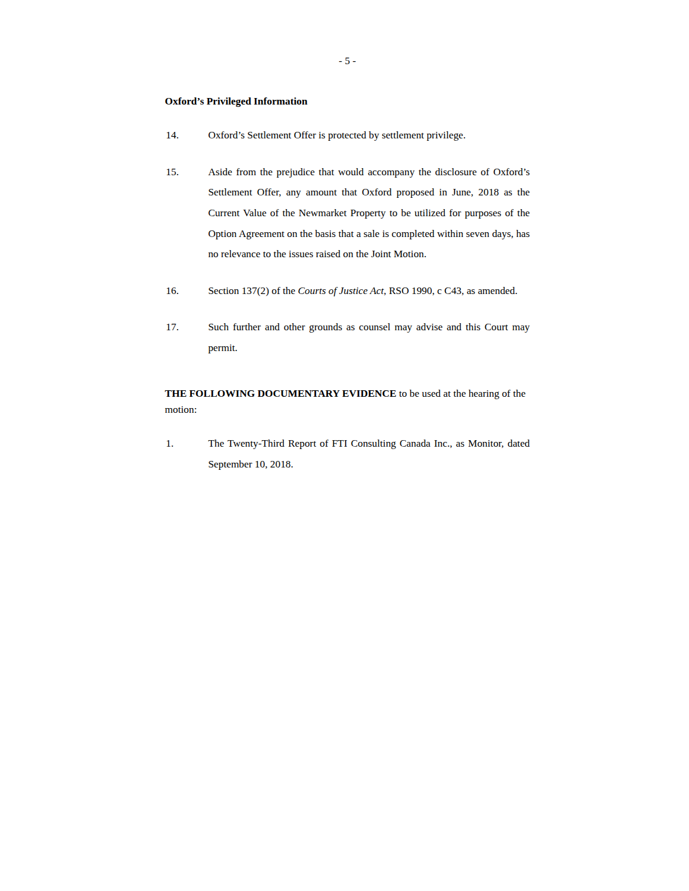- 5 -
Oxford’s Privileged Information
14. Oxford’s Settlement Offer is protected by settlement privilege.
15. Aside from the prejudice that would accompany the disclosure of Oxford’s Settlement Offer, any amount that Oxford proposed in June, 2018 as the Current Value of the Newmarket Property to be utilized for purposes of the Option Agreement on the basis that a sale is completed within seven days, has no relevance to the issues raised on the Joint Motion.
16. Section 137(2) of the Courts of Justice Act, RSO 1990, c C43, as amended.
17. Such further and other grounds as counsel may advise and this Court may permit.
THE FOLLOWING DOCUMENTARY EVIDENCE to be used at the hearing of the motion:
1. The Twenty-Third Report of FTI Consulting Canada Inc., as Monitor, dated September 10, 2018.